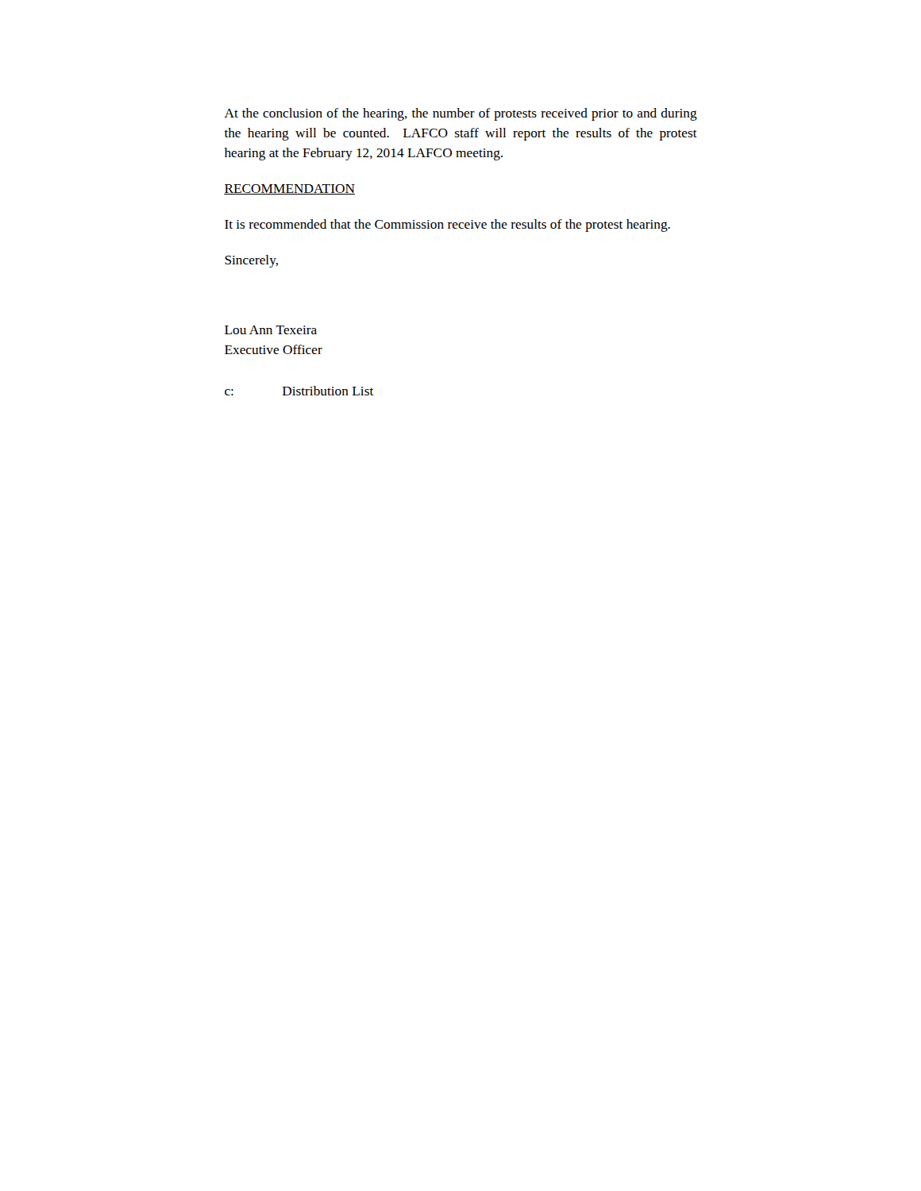At the conclusion of the hearing, the number of protests received prior to and during the hearing will be counted. LAFCO staff will report the results of the protest hearing at the February 12, 2014 LAFCO meeting.
RECOMMENDATION
It is recommended that the Commission receive the results of the protest hearing.
Sincerely,
Lou Ann Texeira
Executive Officer
c: Distribution List